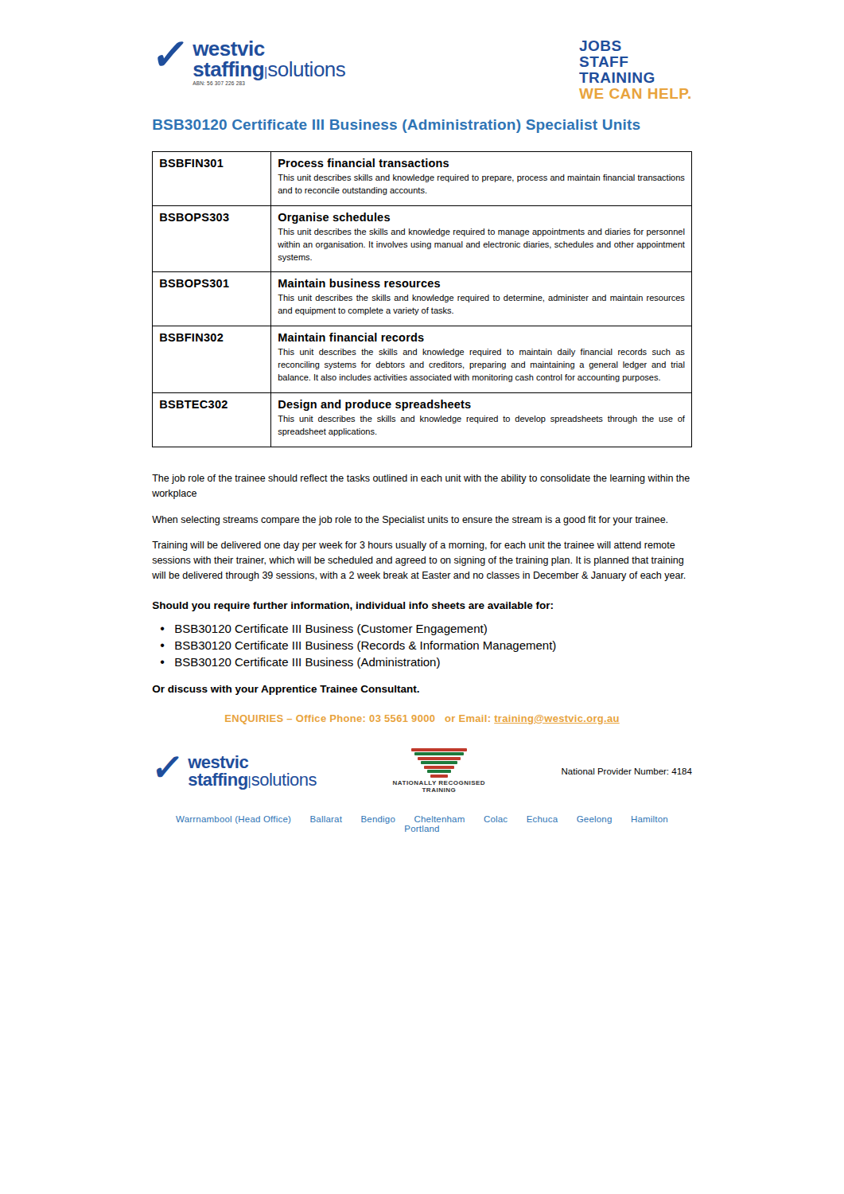✓
westvic
staffing|solutions
ABN: 56 307 226 283
JOBS
STAFF
TRAINING
WE CAN HELP.
BSB30120 Certificate III Business (Administration) Specialist Units
| BSBFIN301 | Process financial transactions This unit describes skills and knowledge required to prepare, process and maintain financial transactions and to reconcile outstanding accounts. |
| BSBOPS303 | Organise schedules This unit describes the skills and knowledge required to manage appointments and diaries for personnel within an organisation. It involves using manual and electronic diaries, schedules and other appointment systems. |
| BSBOPS301 | Maintain business resources This unit describes the skills and knowledge required to determine, administer and maintain resources and equipment to complete a variety of tasks. |
| BSBFIN302 | Maintain financial records This unit describes the skills and knowledge required to maintain daily financial records such as reconciling systems for debtors and creditors, preparing and maintaining a general ledger and trial balance. It also includes activities associated with monitoring cash control for accounting purposes. |
| BSBTEC302 | Design and produce spreadsheets This unit describes the skills and knowledge required to develop spreadsheets through the use of spreadsheet applications. |
The job role of the trainee should reflect the tasks outlined in each unit with the ability to consolidate the learning within the workplace
When selecting streams compare the job role to the Specialist units to ensure the stream is a good fit for your trainee.
Training will be delivered one day per week for 3 hours usually of a morning, for each unit the trainee will attend remote sessions with their trainer, which will be scheduled and agreed to on signing of the training plan. It is planned that training will be delivered through 39 sessions, with a 2 week break at Easter and no classes in December & January of each year.
Should you require further information, individual info sheets are available for:
BSB30120 Certificate III Business (Customer Engagement)
BSB30120 Certificate III Business (Records & Information Management)
BSB30120 Certificate III Business (Administration)
Or discuss with your Apprentice Trainee Consultant.
ENQUIRIES – Office Phone: 03 5561 9000 or Email: training@westvic.org.au
✓
westvic
staffing|solutions
NATIONALLY RECOGNISED
TRAINING
National Provider Number: 4184
Warrnambool (Head Office) Ballarat Bendigo Cheltenham Colac Echuca Geelong Hamilton Portland